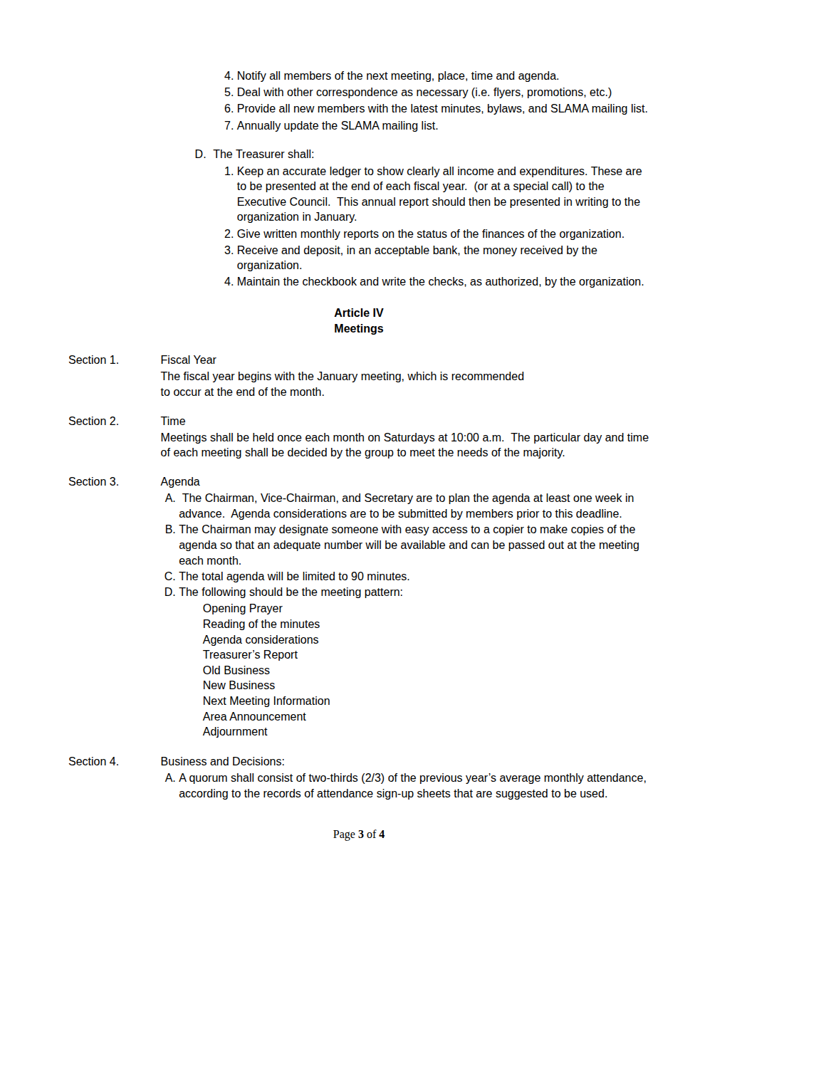Notify all members of the next meeting, place, time and agenda.
Deal with other correspondence as necessary (i.e. flyers, promotions, etc.)
Provide all new members with the latest minutes, bylaws, and SLAMA mailing list.
Annually update the SLAMA mailing list.
D. The Treasurer shall:
Keep an accurate ledger to show clearly all income and expenditures. These are to be presented at the end of each fiscal year. (or at a special call) to the Executive Council. This annual report should then be presented in writing to the organization in January.
Give written monthly reports on the status of the finances of the organization.
Receive and deposit, in an acceptable bank, the money received by the organization.
Maintain the checkbook and write the checks, as authorized, by the organization.
Article IV
Meetings
Section 1.
Fiscal Year
The fiscal year begins with the January meeting, which is recommended
to occur at the end of the month.
Section 2.
Time
Meetings shall be held once each month on Saturdays at 10:00 a.m. The particular day and time of each meeting shall be decided by the group to meet the needs of the majority.
Section 3.
Agenda
The Chairman, Vice-Chairman, and Secretary are to plan the agenda at least one week in advance. Agenda considerations are to be submitted by members prior to this deadline.
The Chairman may designate someone with easy access to a copier to make copies of the agenda so that an adequate number will be available and can be passed out at the meeting each month.
The total agenda will be limited to 90 minutes.
The following should be the meeting pattern:
Opening Prayer
Reading of the minutes
Agenda considerations
Treasurer’s Report
Old Business
New Business
Next Meeting Information
Area Announcement
Adjournment
Section 4.
Business and Decisions:
A quorum shall consist of two-thirds (2/3) of the previous year’s average monthly attendance, according to the records of attendance sign-up sheets that are suggested to be used.
Page 3 of 4